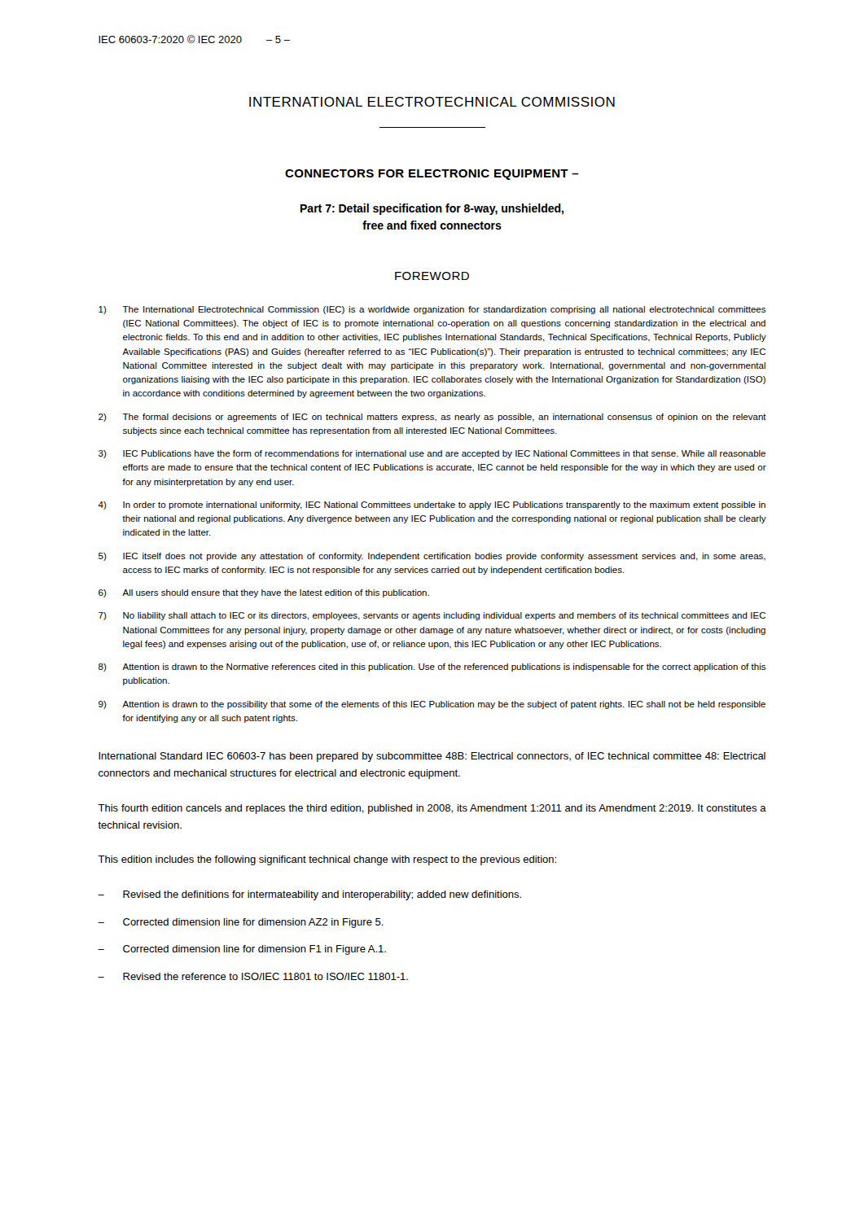IEC 60603-7:2020 © IEC 2020 – 5 –
INTERNATIONAL ELECTROTECHNICAL COMMISSION
CONNECTORS FOR ELECTRONIC EQUIPMENT –
Part 7: Detail specification for 8-way, unshielded,
free and fixed connectors
FOREWORD
The International Electrotechnical Commission (IEC) is a worldwide organization for standardization comprising all national electrotechnical committees (IEC National Committees). The object of IEC is to promote international co-operation on all questions concerning standardization in the electrical and electronic fields. To this end and in addition to other activities, IEC publishes International Standards, Technical Specifications, Technical Reports, Publicly Available Specifications (PAS) and Guides (hereafter referred to as “IEC Publication(s)”). Their preparation is entrusted to technical committees; any IEC National Committee interested in the subject dealt with may participate in this preparatory work. International, governmental and non-governmental organizations liaising with the IEC also participate in this preparation. IEC collaborates closely with the International Organization for Standardization (ISO) in accordance with conditions determined by agreement between the two organizations.
The formal decisions or agreements of IEC on technical matters express, as nearly as possible, an international consensus of opinion on the relevant subjects since each technical committee has representation from all interested IEC National Committees.
IEC Publications have the form of recommendations for international use and are accepted by IEC National Committees in that sense. While all reasonable efforts are made to ensure that the technical content of IEC Publications is accurate, IEC cannot be held responsible for the way in which they are used or for any misinterpretation by any end user.
In order to promote international uniformity, IEC National Committees undertake to apply IEC Publications transparently to the maximum extent possible in their national and regional publications. Any divergence between any IEC Publication and the corresponding national or regional publication shall be clearly indicated in the latter.
IEC itself does not provide any attestation of conformity. Independent certification bodies provide conformity assessment services and, in some areas, access to IEC marks of conformity. IEC is not responsible for any services carried out by independent certification bodies.
All users should ensure that they have the latest edition of this publication.
No liability shall attach to IEC or its directors, employees, servants or agents including individual experts and members of its technical committees and IEC National Committees for any personal injury, property damage or other damage of any nature whatsoever, whether direct or indirect, or for costs (including legal fees) and expenses arising out of the publication, use of, or reliance upon, this IEC Publication or any other IEC Publications.
Attention is drawn to the Normative references cited in this publication. Use of the referenced publications is indispensable for the correct application of this publication.
Attention is drawn to the possibility that some of the elements of this IEC Publication may be the subject of patent rights. IEC shall not be held responsible for identifying any or all such patent rights.
International Standard IEC 60603-7 has been prepared by subcommittee 48B: Electrical connectors, of IEC technical committee 48: Electrical connectors and mechanical structures for electrical and electronic equipment.
This fourth edition cancels and replaces the third edition, published in 2008, its Amendment 1:2011 and its Amendment 2:2019. It constitutes a technical revision.
This edition includes the following significant technical change with respect to the previous edition:
Revised the definitions for intermateability and interoperability; added new definitions.
Corrected dimension line for dimension AZ2 in Figure 5.
Corrected dimension line for dimension F1 in Figure A.1.
Revised the reference to ISO/IEC 11801 to ISO/IEC 11801-1.